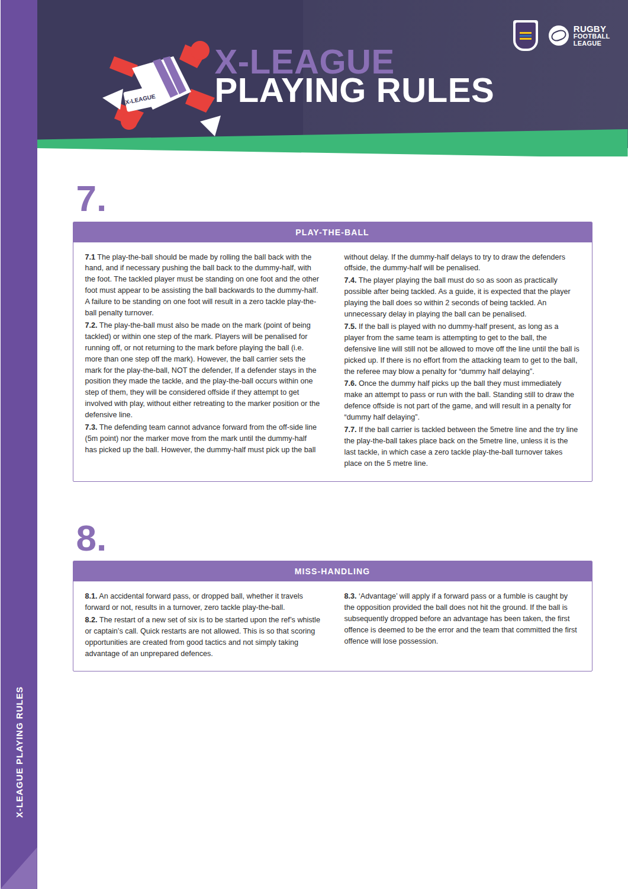X-LEAGUE PLAYING RULES
RUGBY FOOTBALL
LEAGUE
X-LEAGUE
X-LEAGUE
PLAYING RULES
7.
PLAY-THE-BALL
7.1 The play-the-ball should be made by rolling the ball back with the hand, and if necessary pushing the ball back to the dummy-half, with the foot. The tackled player must be standing on one foot and the other foot must appear to be assisting the ball backwards to the dummy-half. A failure to be standing on one foot will result in a zero tackle play-the-ball penalty turnover.
7.2. The play-the-ball must also be made on the mark (point of being tackled) or within one step of the mark. Players will be penalised for running off, or not returning to the mark before playing the ball (i.e. more than one step off the mark). However, the ball carrier sets the mark for the play-the-ball, NOT the defender, If a defender stays in the position they made the tackle, and the play-the-ball occurs within one step of them, they will be considered offside if they attempt to get involved with play, without either retreating to the marker position or the defensive line.
7.3. The defending team cannot advance forward from the off-side line (5m point) nor the marker move from the mark until the dummy-half has picked up the ball. However, the dummy-half must pick up the ball without delay. If the dummy-half delays to try to draw the defenders offside, the dummy-half will be penalised.
7.4. The player playing the ball must do so as soon as practically possible after being tackled. As a guide, it is expected that the player playing the ball does so within 2 seconds of being tackled. An unnecessary delay in playing the ball can be penalised.
7.5. If the ball is played with no dummy-half present, as long as a player from the same team is attempting to get to the ball, the defensive line will still not be allowed to move off the line until the ball is picked up. If there is no effort from the attacking team to get to the ball, the referee may blow a penalty for “dummy half delaying”.
7.6. Once the dummy half picks up the ball they must immediately make an attempt to pass or run with the ball. Standing still to draw the defence offside is not part of the game, and will result in a penalty for “dummy half delaying”.
7.7. If the ball carrier is tackled between the 5metre line and the try line the play-the-ball takes place back on the 5metre line, unless it is the last tackle, in which case a zero tackle play-the-ball turnover takes place on the 5 metre line.
8.
MISS-HANDLING
8.1. An accidental forward pass, or dropped ball, whether it travels forward or not, results in a turnover, zero tackle play-the-ball.
8.2. The restart of a new set of six is to be started upon the ref’s whistle or captain’s call. Quick restarts are not allowed. This is so that scoring opportunities are created from good tactics and not simply taking advantage of an unprepared defences.
8.3. ‘Advantage’ will apply if a forward pass or a fumble is caught by the opposition provided the ball does not hit the ground. If the ball is subsequently dropped before an advantage has been taken, the first offence is deemed to be the error and the team that committed the first offence will lose possession.